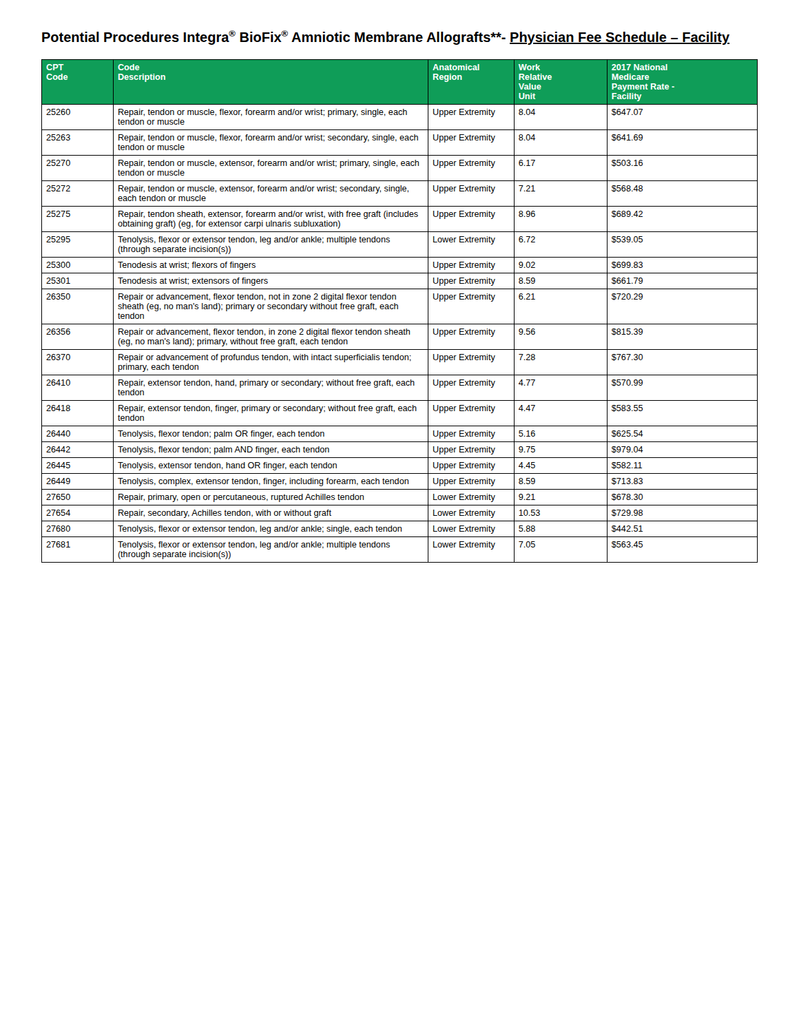Potential Procedures Integra® BioFix® Amniotic Membrane Allografts**- Physician Fee Schedule – Facility
| CPT Code | Code Description | Anatomical Region | Work Relative Value Unit | 2017 National Medicare Payment Rate - Facility |
| --- | --- | --- | --- | --- |
| 25260 | Repair, tendon or muscle, flexor, forearm and/or wrist; primary, single, each tendon or muscle | Upper Extremity | 8.04 | $647.07 |
| 25263 | Repair, tendon or muscle, flexor, forearm and/or wrist; secondary, single, each tendon or muscle | Upper Extremity | 8.04 | $641.69 |
| 25270 | Repair, tendon or muscle, extensor, forearm and/or wrist; primary, single, each tendon or muscle | Upper Extremity | 6.17 | $503.16 |
| 25272 | Repair, tendon or muscle, extensor, forearm and/or wrist; secondary, single, each tendon or muscle | Upper Extremity | 7.21 | $568.48 |
| 25275 | Repair, tendon sheath, extensor, forearm and/or wrist, with free graft (includes obtaining graft) (eg, for extensor carpi ulnaris subluxation) | Upper Extremity | 8.96 | $689.42 |
| 25295 | Tenolysis, flexor or extensor tendon, leg and/or ankle; multiple tendons (through separate incision(s)) | Lower Extremity | 6.72 | $539.05 |
| 25300 | Tenodesis at wrist; flexors of fingers | Upper Extremity | 9.02 | $699.83 |
| 25301 | Tenodesis at wrist; extensors of fingers | Upper Extremity | 8.59 | $661.79 |
| 26350 | Repair or advancement, flexor tendon, not in zone 2 digital flexor tendon sheath (eg, no man's land); primary or secondary without free graft, each tendon | Upper Extremity | 6.21 | $720.29 |
| 26356 | Repair or advancement, flexor tendon, in zone 2 digital flexor tendon sheath (eg, no man's land); primary, without free graft, each tendon | Upper Extremity | 9.56 | $815.39 |
| 26370 | Repair or advancement of profundus tendon, with intact superficialis tendon; primary, each tendon | Upper Extremity | 7.28 | $767.30 |
| 26410 | Repair, extensor tendon, hand, primary or secondary; without free graft, each tendon | Upper Extremity | 4.77 | $570.99 |
| 26418 | Repair, extensor tendon, finger, primary or secondary; without free graft, each tendon | Upper Extremity | 4.47 | $583.55 |
| 26440 | Tenolysis, flexor tendon; palm OR finger, each tendon | Upper Extremity | 5.16 | $625.54 |
| 26442 | Tenolysis, flexor tendon; palm AND finger, each tendon | Upper Extremity | 9.75 | $979.04 |
| 26445 | Tenolysis, extensor tendon, hand OR finger, each tendon | Upper Extremity | 4.45 | $582.11 |
| 26449 | Tenolysis, complex, extensor tendon, finger, including forearm, each tendon | Upper Extremity | 8.59 | $713.83 |
| 27650 | Repair, primary, open or percutaneous, ruptured Achilles tendon | Lower Extremity | 9.21 | $678.30 |
| 27654 | Repair, secondary, Achilles tendon, with or without graft | Lower Extremity | 10.53 | $729.98 |
| 27680 | Tenolysis, flexor or extensor tendon, leg and/or ankle; single, each tendon | Lower Extremity | 5.88 | $442.51 |
| 27681 | Tenolysis, flexor or extensor tendon, leg and/or ankle; multiple tendons (through separate incision(s)) | Lower Extremity | 7.05 | $563.45 |